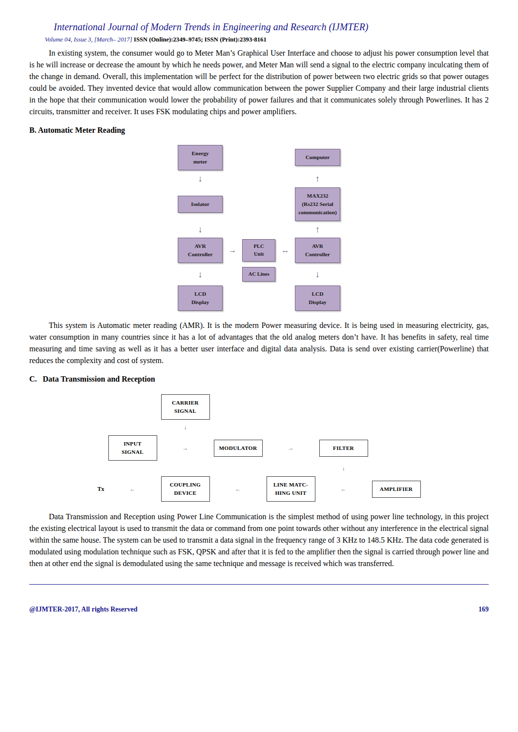International Journal of Modern Trends in Engineering and Research (IJMTER)
Volume 04, Issue 3, [March– 2017] ISSN (Online):2349–9745; ISSN (Print):2393-8161
In existing system, the consumer would go to Meter Man’s Graphical User Interface and choose to adjust his power consumption level that is he will increase or decrease the amount by which he needs power, and Meter Man will send a signal to the electric company inculcating them of the change in demand. Overall, this implementation will be perfect for the distribution of power between two electric grids so that power outages could be avoided. They invented device that would allow communication between the power Supplier Company and their large industrial clients in the hope that their communication would lower the probability of power failures and that it communicates solely through Powerlines. It has 2 circuits, transmitter and receiver. It uses FSK modulating chips and power amplifiers.
B. Automatic Meter Reading
| Energy meter | | | | Computer |
| ↓ | | | | ↑ |
| Isolator | | | | MAX232 (Rs232 Serial communication) |
| ↓ | | | | ↑ |
| AVR Controller | → | PLC Unit | ↔ | AVR Controller |
| ↓ | | AC Lines | | ↓ |
| LCD Display | | | | LCD Display |
This system is Automatic meter reading (AMR). It is the modern Power measuring device. It is being used in measuring electricity, gas, water consumption in many countries since it has a lot of advantages that the old analog meters don’t have. It has benefits in safety, real time measuring and time saving as well as it has a better user interface and digital data analysis. Data is send over existing carrier(Powerline) that reduces the complexity and cost of system.
C. Data Transmission and Reception
| | | CARRIER SIGNAL | | |
| | | ↓ | | |
| | INPUT SIGNAL | → | MODULATOR | → | FILTER |
| | | | | | ↓ |
| Tx | ← | COUPLING DEVICE | ← | LINE MATC- HING UNIT | ← | AMPLIFIER |
Data Transmission and Reception using Power Line Communication is the simplest method of using power line technology, in this project the existing electrical layout is used to transmit the data or command from one point towards other without any interference in the electrical signal within the same house. The system can be used to transmit a data signal in the frequency range of 3 KHz to 148.5 KHz. The data code generated is modulated using modulation technique such as FSK, QPSK and after that it is fed to the amplifier then the signal is carried through power line and then at other end the signal is demodulated using the same technique and message is received which was transferred.
@IJMTER-2017, All rights Reserved 169